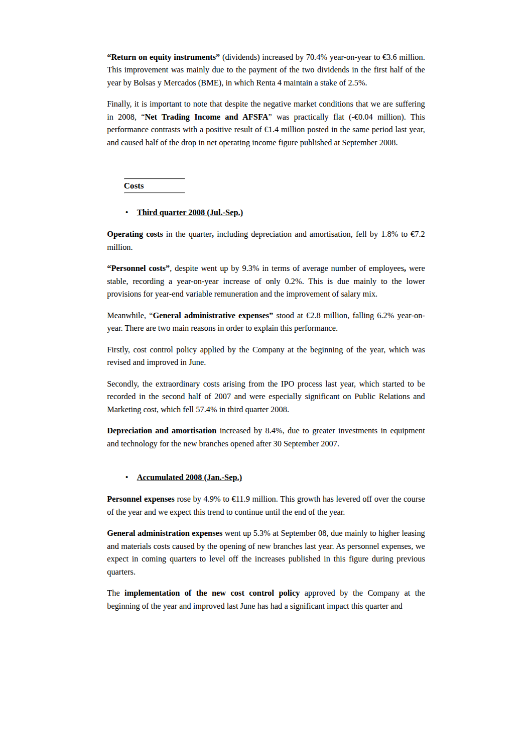“Return on equity instruments” (dividends) increased by 70.4% year-on-year to €3.6 million. This improvement was mainly due to the payment of the two dividends in the first half of the year by Bolsas y Mercados (BME), in which Renta 4 maintain a stake of 2.5%.
Finally, it is important to note that despite the negative market conditions that we are suffering in 2008, “Net Trading Income and AFSFA” was practically flat (-€0.04 million). This performance contrasts with a positive result of €1.4 million posted in the same period last year, and caused half of the drop in net operating income figure published at September 2008.
Costs
Third quarter 2008 (Jul.-Sep.)
Operating costs in the quarter, including depreciation and amortisation, fell by 1.8% to €7.2 million.
“Personnel costs”, despite went up by 9.3% in terms of average number of employees, were stable, recording a year-on-year increase of only 0.2%. This is due mainly to the lower provisions for year-end variable remuneration and the improvement of salary mix.
Meanwhile, “General administrative expenses” stood at €2.8 million, falling 6.2% year-on-year. There are two main reasons in order to explain this performance.
Firstly, cost control policy applied by the Company at the beginning of the year, which was revised and improved in June.
Secondly, the extraordinary costs arising from the IPO process last year, which started to be recorded in the second half of 2007 and were especially significant on Public Relations and Marketing cost, which fell 57.4% in third quarter 2008.
Depreciation and amortisation increased by 8.4%, due to greater investments in equipment and technology for the new branches opened after 30 September 2007.
Accumulated 2008 (Jan.-Sep.)
Personnel expenses rose by 4.9% to €11.9 million. This growth has levered off over the course of the year and we expect this trend to continue until the end of the year.
General administration expenses went up 5.3% at September 08, due mainly to higher leasing and materials costs caused by the opening of new branches last year. As personnel expenses, we expect in coming quarters to level off the increases published in this figure during previous quarters.
The implementation of the new cost control policy approved by the Company at the beginning of the year and improved last June has had a significant impact this quarter and